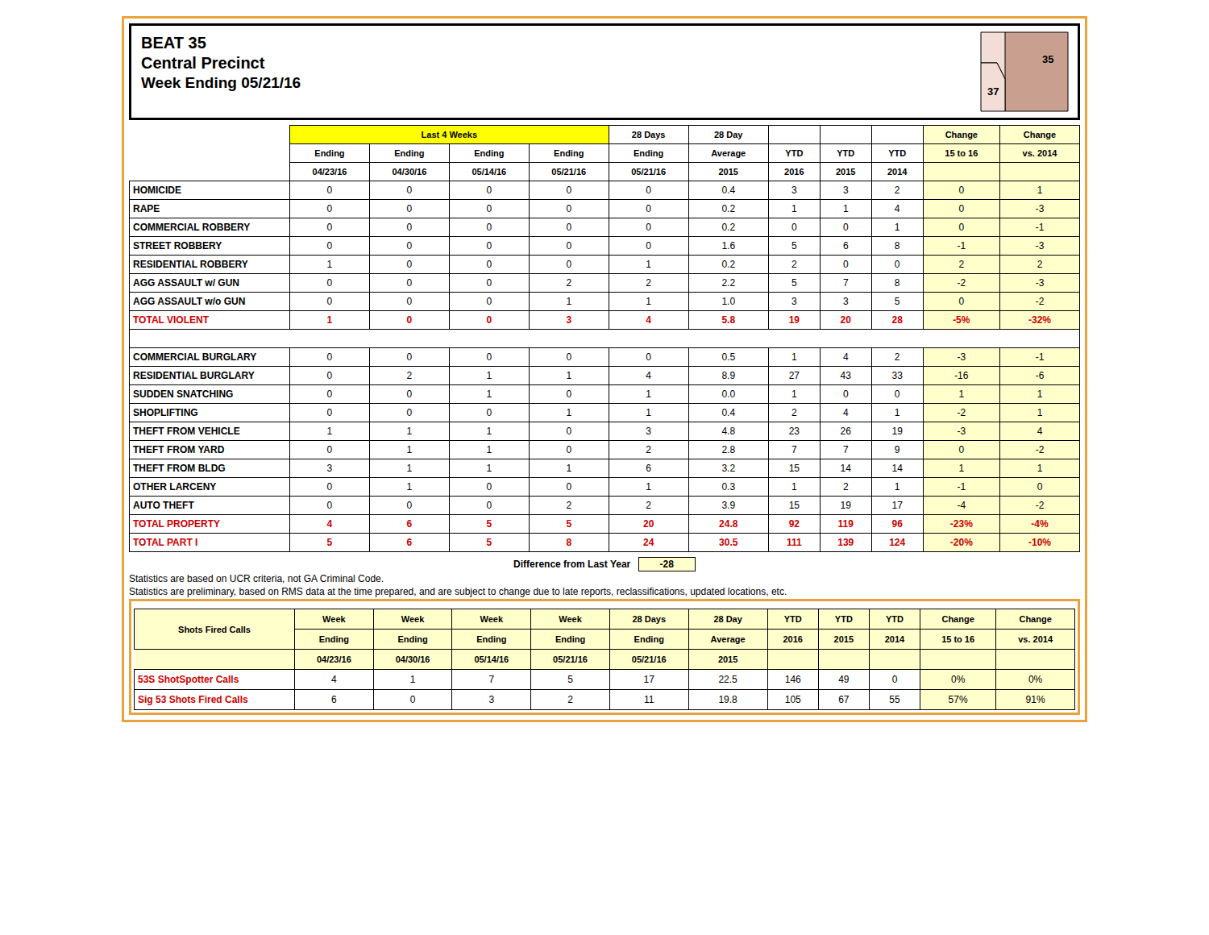BEAT 35
Central Precinct
Week Ending 05/21/16
35 37
| | Last 4 Weeks | 28 Days | 28 Day | | | | Change | Change |
| --- | --- | --- | --- | --- | --- | --- | --- | --- |
| | Ending | Ending | Ending | Ending | Ending | Average | YTD | YTD | YTD | 15 to 16 | vs. 2014 |
| | 04/23/16 | 04/30/16 | 05/14/16 | 05/21/16 | 05/21/16 | 2015 | 2016 | 2015 | 2014 | | |
| HOMICIDE | 0 | 0 | 0 | 0 | 0 | 0.4 | 3 | 3 | 2 | 0 | 1 |
| RAPE | 0 | 0 | 0 | 0 | 0 | 0.2 | 1 | 1 | 4 | 0 | -3 |
| COMMERCIAL ROBBERY | 0 | 0 | 0 | 0 | 0 | 0.2 | 0 | 0 | 1 | 0 | -1 |
| STREET ROBBERY | 0 | 0 | 0 | 0 | 0 | 1.6 | 5 | 6 | 8 | -1 | -3 |
| RESIDENTIAL ROBBERY | 1 | 0 | 0 | 0 | 1 | 0.2 | 2 | 0 | 0 | 2 | 2 |
| AGG ASSAULT w/ GUN | 0 | 0 | 0 | 2 | 2 | 2.2 | 5 | 7 | 8 | -2 | -3 |
| AGG ASSAULT w/o GUN | 0 | 0 | 0 | 1 | 1 | 1.0 | 3 | 3 | 5 | 0 | -2 |
| TOTAL VIOLENT | 1 | 0 | 0 | 3 | 4 | 5.8 | 19 | 20 | 28 | -5% | -32% |
| COMMERCIAL BURGLARY | 0 | 0 | 0 | 0 | 0 | 0.5 | 1 | 4 | 2 | -3 | -1 |
| RESIDENTIAL BURGLARY | 0 | 2 | 1 | 1 | 4 | 8.9 | 27 | 43 | 33 | -16 | -6 |
| SUDDEN SNATCHING | 0 | 0 | 1 | 0 | 1 | 0.0 | 1 | 0 | 0 | 1 | 1 |
| SHOPLIFTING | 0 | 0 | 0 | 1 | 1 | 0.4 | 2 | 4 | 1 | -2 | 1 |
| THEFT FROM VEHICLE | 1 | 1 | 1 | 0 | 3 | 4.8 | 23 | 26 | 19 | -3 | 4 |
| THEFT FROM YARD | 0 | 1 | 1 | 0 | 2 | 2.8 | 7 | 7 | 9 | 0 | -2 |
| THEFT FROM BLDG | 3 | 1 | 1 | 1 | 6 | 3.2 | 15 | 14 | 14 | 1 | 1 |
| OTHER LARCENY | 0 | 1 | 0 | 0 | 1 | 0.3 | 1 | 2 | 1 | -1 | 0 |
| AUTO THEFT | 0 | 0 | 0 | 2 | 2 | 3.9 | 15 | 19 | 17 | -4 | -2 |
| TOTAL PROPERTY | 4 | 6 | 5 | 5 | 20 | 24.8 | 92 | 119 | 96 | -23% | -4% |
| TOTAL PART I | 5 | 6 | 5 | 8 | 24 | 30.5 | 111 | 139 | 124 | -20% | -10% |
Difference from Last Year -28
Statistics are based on UCR criteria, not GA Criminal Code.
Statistics are preliminary, based on RMS data at the time prepared, and are subject to change due to late reports, reclassifications, updated locations, etc.
| Shots Fired Calls | Week | Week | Week | Week | 28 Days | 28 Day | YTD | YTD | YTD | Change | Change |
| --- | --- | --- | --- | --- | --- | --- | --- | --- | --- | --- | --- |
| Ending | Ending | Ending | Ending | Ending | Average | 2016 | 2015 | 2014 | 15 to 16 | vs. 2014 |
| | 04/23/16 | 04/30/16 | 05/14/16 | 05/21/16 | 05/21/16 | 2015 | | | | | |
| 53S ShotSpotter Calls | 4 | 1 | 7 | 5 | 17 | 22.5 | 146 | 49 | 0 | 0% | 0% |
| Sig 53 Shots Fired Calls | 6 | 0 | 3 | 2 | 11 | 19.8 | 105 | 67 | 55 | 57% | 91% |